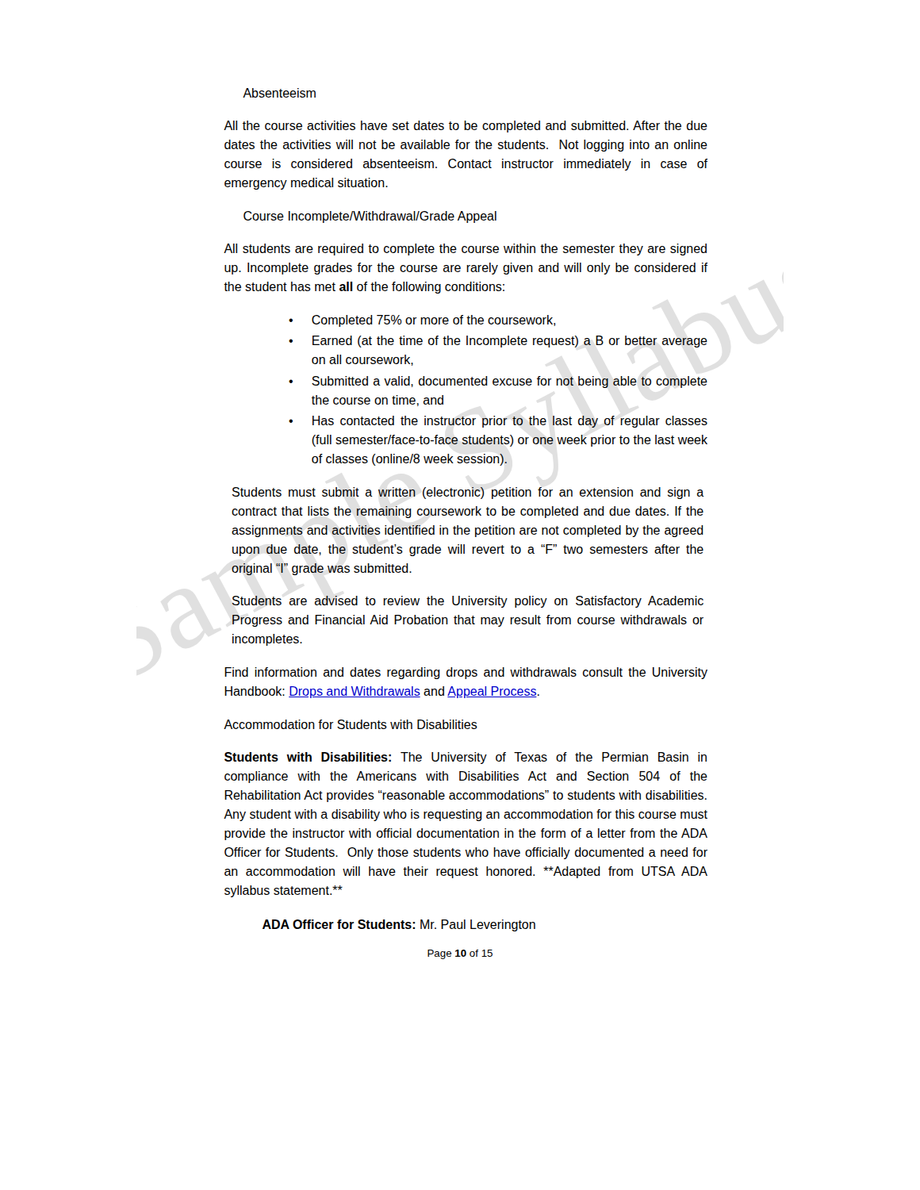Sample Syllabus
Absenteeism
All the course activities have set dates to be completed and submitted. After the due dates the activities will not be available for the students. Not logging into an online course is considered absenteeism. Contact instructor immediately in case of emergency medical situation.
Course Incomplete/Withdrawal/Grade Appeal
All students are required to complete the course within the semester they are signed up. Incomplete grades for the course are rarely given and will only be considered if the student has met all of the following conditions:
Completed 75% or more of the coursework,
Earned (at the time of the Incomplete request) a B or better average on all coursework,
Submitted a valid, documented excuse for not being able to complete the course on time, and
Has contacted the instructor prior to the last day of regular classes (full semester/face-to-face students) or one week prior to the last week of classes (online/8 week session).
Students must submit a written (electronic) petition for an extension and sign a contract that lists the remaining coursework to be completed and due dates. If the assignments and activities identified in the petition are not completed by the agreed upon due date, the student’s grade will revert to a “F” two semesters after the original “I” grade was submitted.
Students are advised to review the University policy on Satisfactory Academic Progress and Financial Aid Probation that may result from course withdrawals or incompletes.
Find information and dates regarding drops and withdrawals consult the University Handbook: Drops and Withdrawals and Appeal Process.
Accommodation for Students with Disabilities
Students with Disabilities: The University of Texas of the Permian Basin in compliance with the Americans with Disabilities Act and Section 504 of the Rehabilitation Act provides “reasonable accommodations” to students with disabilities. Any student with a disability who is requesting an accommodation for this course must provide the instructor with official documentation in the form of a letter from the ADA Officer for Students. Only those students who have officially documented a need for an accommodation will have their request honored. **Adapted from UTSA ADA syllabus statement.**
ADA Officer for Students: Mr. Paul Leverington
Page 10 of 15